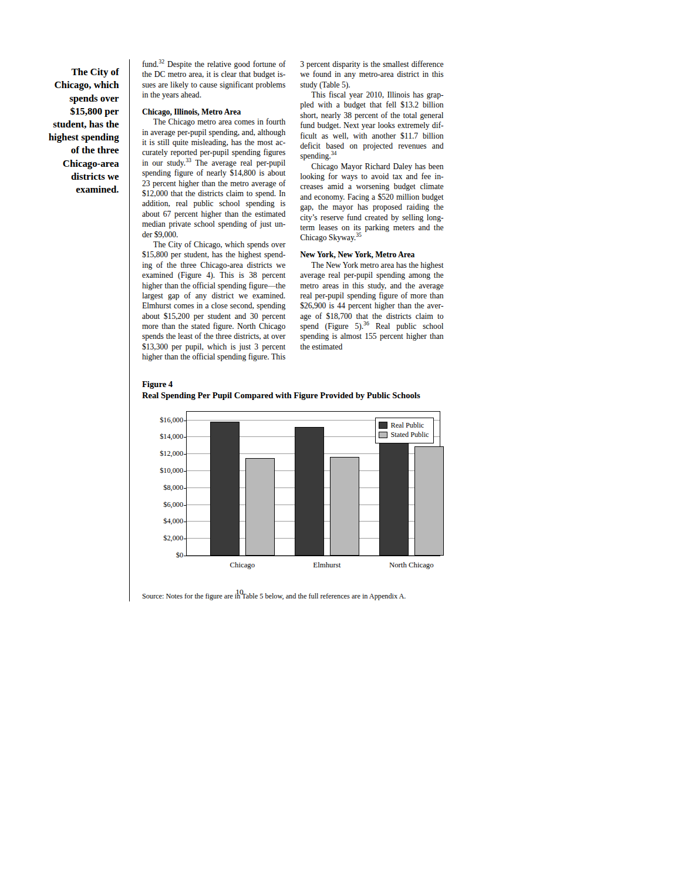The City of Chicago, which spends over $15,800 per student, has the highest spending of the three Chicago-area districts we examined.
fund.32 Despite the relative good fortune of the DC metro area, it is clear that budget issues are likely to cause significant problems in the years ahead.
Chicago, Illinois, Metro Area
The Chicago metro area comes in fourth in average per-pupil spending, and, although it is still quite misleading, has the most accurately reported per-pupil spending figures in our study.33 The average real per-pupil spending figure of nearly $14,800 is about 23 percent higher than the metro average of $12,000 that the districts claim to spend. In addition, real public school spending is about 67 percent higher than the estimated median private school spending of just under $9,000.
The City of Chicago, which spends over $15,800 per student, has the highest spending of the three Chicago-area districts we examined (Figure 4). This is 38 percent higher than the official spending figure—the largest gap of any district we examined. Elmhurst comes in a close second, spending about $15,200 per student and 30 percent more than the stated figure. North Chicago spends the least of the three districts, at over $13,300 per pupil, which is just 3 percent higher than the official spending figure. This 3 percent disparity is the smallest difference we found in any metro-area district in this study (Table 5).
This fiscal year 2010, Illinois has grappled with a budget that fell $13.2 billion short, nearly 38 percent of the total general fund budget. Next year looks extremely difficult as well, with another $11.7 billion deficit based on projected revenues and spending.34
Chicago Mayor Richard Daley has been looking for ways to avoid tax and fee increases amid a worsening budget climate and economy. Facing a $520 million budget gap, the mayor has proposed raiding the city’s reserve fund created by selling long-term leases on its parking meters and the Chicago Skyway.35
New York, New York, Metro Area
The New York metro area has the highest average real per-pupil spending among the metro areas in this study, and the average real per-pupil spending figure of more than $26,900 is 44 percent higher than the average of $18,700 that the districts claim to spend (Figure 5).36 Real public school spending is almost 155 percent higher than the estimated
Figure 4
Real Spending Per Pupil Compared with Figure Provided by Public Schools
$0
$2,000
$4,000
$6,000
$8,000
$10,000
$12,000
$14,000
$16,000
Chicago
Elmhurst
North Chicago
Real Public
Stated Public
Source: Notes for the figure are in Table 5 below, and the full references are in Appendix A.
10